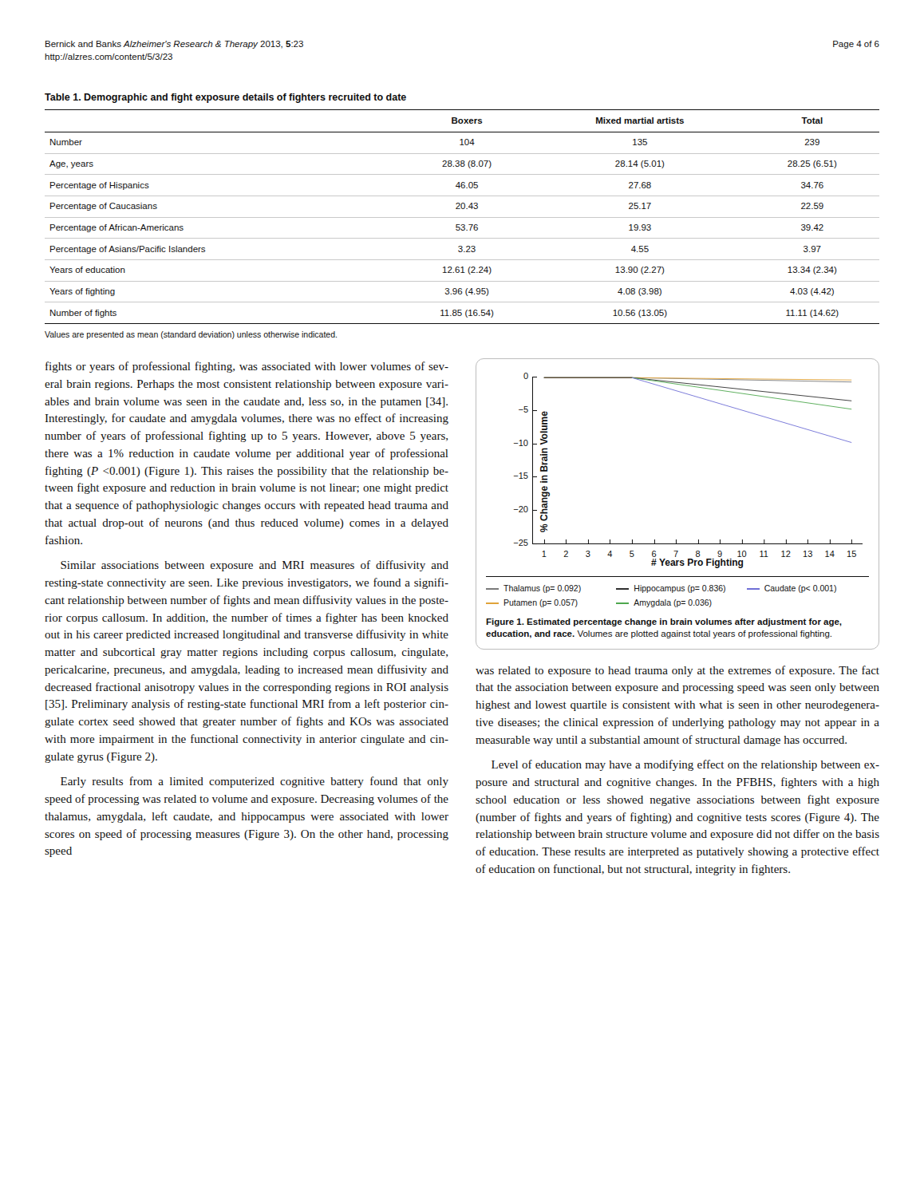Bernick and Banks Alzheimer's Research & Therapy 2013, 5:23
http://alzres.com/content/5/3/23
Page 4 of 6
Table 1. Demographic and fight exposure details of fighters recruited to date
| | Boxers | Mixed martial artists | Total |
| --- | --- | --- | --- |
| Number | 104 | 135 | 239 |
| Age, years | 28.38 (8.07) | 28.14 (5.01) | 28.25 (6.51) |
| Percentage of Hispanics | 46.05 | 27.68 | 34.76 |
| Percentage of Caucasians | 20.43 | 25.17 | 22.59 |
| Percentage of African-Americans | 53.76 | 19.93 | 39.42 |
| Percentage of Asians/Pacific Islanders | 3.23 | 4.55 | 3.97 |
| Years of education | 12.61 (2.24) | 13.90 (2.27) | 13.34 (2.34) |
| Years of fighting | 3.96 (4.95) | 4.08 (3.98) | 4.03 (4.42) |
| Number of fights | 11.85 (16.54) | 10.56 (13.05) | 11.11 (14.62) |
Values are presented as mean (standard deviation) unless otherwise indicated.
fights or years of professional fighting, was associated with lower volumes of several brain regions. Perhaps the most consistent relationship between exposure variables and brain volume was seen in the caudate and, less so, in the putamen [34]. Interestingly, for caudate and amygdala volumes, there was no effect of increasing number of years of professional fighting up to 5 years. However, above 5 years, there was a 1% reduction in caudate volume per additional year of professional fighting (P <0.001) (Figure 1). This raises the possibility that the relationship between fight exposure and reduction in brain volume is not linear; one might predict that a sequence of pathophysiologic changes occurs with repeated head trauma and that actual drop-out of neurons (and thus reduced volume) comes in a delayed fashion.
Similar associations between exposure and MRI measures of diffusivity and resting-state connectivity are seen. Like previous investigators, we found a significant relationship between number of fights and mean diffusivity values in the posterior corpus callosum. In addition, the number of times a fighter has been knocked out in his career predicted increased longitudinal and transverse diffusivity in white matter and subcortical gray matter regions including corpus callosum, cingulate, pericalcarine, precuneus, and amygdala, leading to increased mean diffusivity and decreased fractional anisotropy values in the corresponding regions in ROI analysis [35]. Preliminary analysis of resting-state functional MRI from a left posterior cingulate cortex seed showed that greater number of fights and KOs was associated with more impairment in the functional connectivity in anterior cingulate and cingulate gyrus (Figure 2).
Early results from a limited computerized cognitive battery found that only speed of processing was related to volume and exposure. Decreasing volumes of the thalamus, amygdala, left caudate, and hippocampus were associated with lower scores on speed of processing measures (Figure 3). On the other hand, processing speed
% Change in Brain Volume
0 −5 −10 −15 −20 −25 1 2 3 4 5 6 7 8 9 10 11 12 13 14 15
# Years Pro Fighting
Thalamus (p= 0.092)
Hippocampus (p= 0.836)
Caudate (p< 0.001)
Putamen (p= 0.057)
Amygdala (p= 0.036)
Figure 1. Estimated percentage change in brain volumes after adjustment for age, education, and race. Volumes are plotted against total years of professional fighting.
was related to exposure to head trauma only at the extremes of exposure. The fact that the association between exposure and processing speed was seen only between highest and lowest quartile is consistent with what is seen in other neurodegenerative diseases; the clinical expression of underlying pathology may not appear in a measurable way until a substantial amount of structural damage has occurred.
Level of education may have a modifying effect on the relationship between exposure and structural and cognitive changes. In the PFBHS, fighters with a high school education or less showed negative associations between fight exposure (number of fights and years of fighting) and cognitive tests scores (Figure 4). The relationship between brain structure volume and exposure did not differ on the basis of education. These results are interpreted as putatively showing a protective effect of education on functional, but not structural, integrity in fighters.